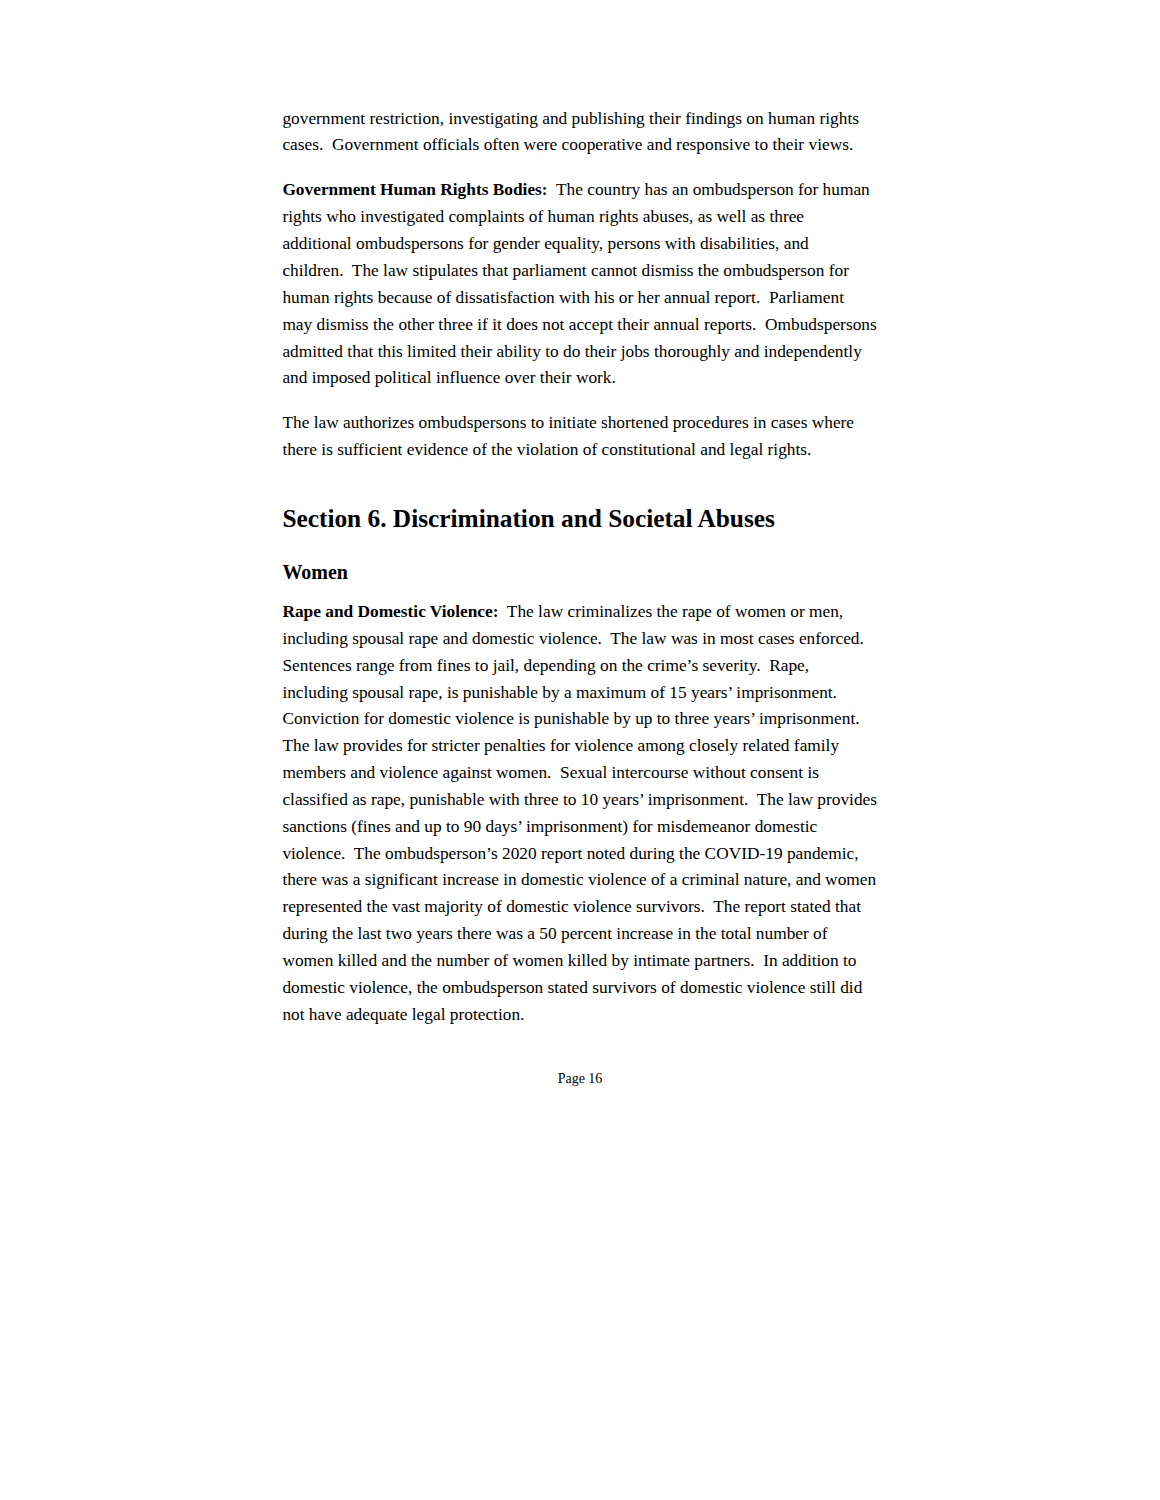government restriction, investigating and publishing their findings on human rights cases. Government officials often were cooperative and responsive to their views.
Government Human Rights Bodies: The country has an ombudsperson for human rights who investigated complaints of human rights abuses, as well as three additional ombudspersons for gender equality, persons with disabilities, and children. The law stipulates that parliament cannot dismiss the ombudsperson for human rights because of dissatisfaction with his or her annual report. Parliament may dismiss the other three if it does not accept their annual reports. Ombudspersons admitted that this limited their ability to do their jobs thoroughly and independently and imposed political influence over their work.
The law authorizes ombudspersons to initiate shortened procedures in cases where there is sufficient evidence of the violation of constitutional and legal rights.
Section 6. Discrimination and Societal Abuses
Women
Rape and Domestic Violence: The law criminalizes the rape of women or men, including spousal rape and domestic violence. The law was in most cases enforced. Sentences range from fines to jail, depending on the crime’s severity. Rape, including spousal rape, is punishable by a maximum of 15 years’ imprisonment. Conviction for domestic violence is punishable by up to three years’ imprisonment. The law provides for stricter penalties for violence among closely related family members and violence against women. Sexual intercourse without consent is classified as rape, punishable with three to 10 years’ imprisonment. The law provides sanctions (fines and up to 90 days’ imprisonment) for misdemeanor domestic violence. The ombudsperson’s 2020 report noted during the COVID-19 pandemic, there was a significant increase in domestic violence of a criminal nature, and women represented the vast majority of domestic violence survivors. The report stated that during the last two years there was a 50 percent increase in the total number of women killed and the number of women killed by intimate partners. In addition to domestic violence, the ombudsperson stated survivors of domestic violence still did not have adequate legal protection.
Page 16